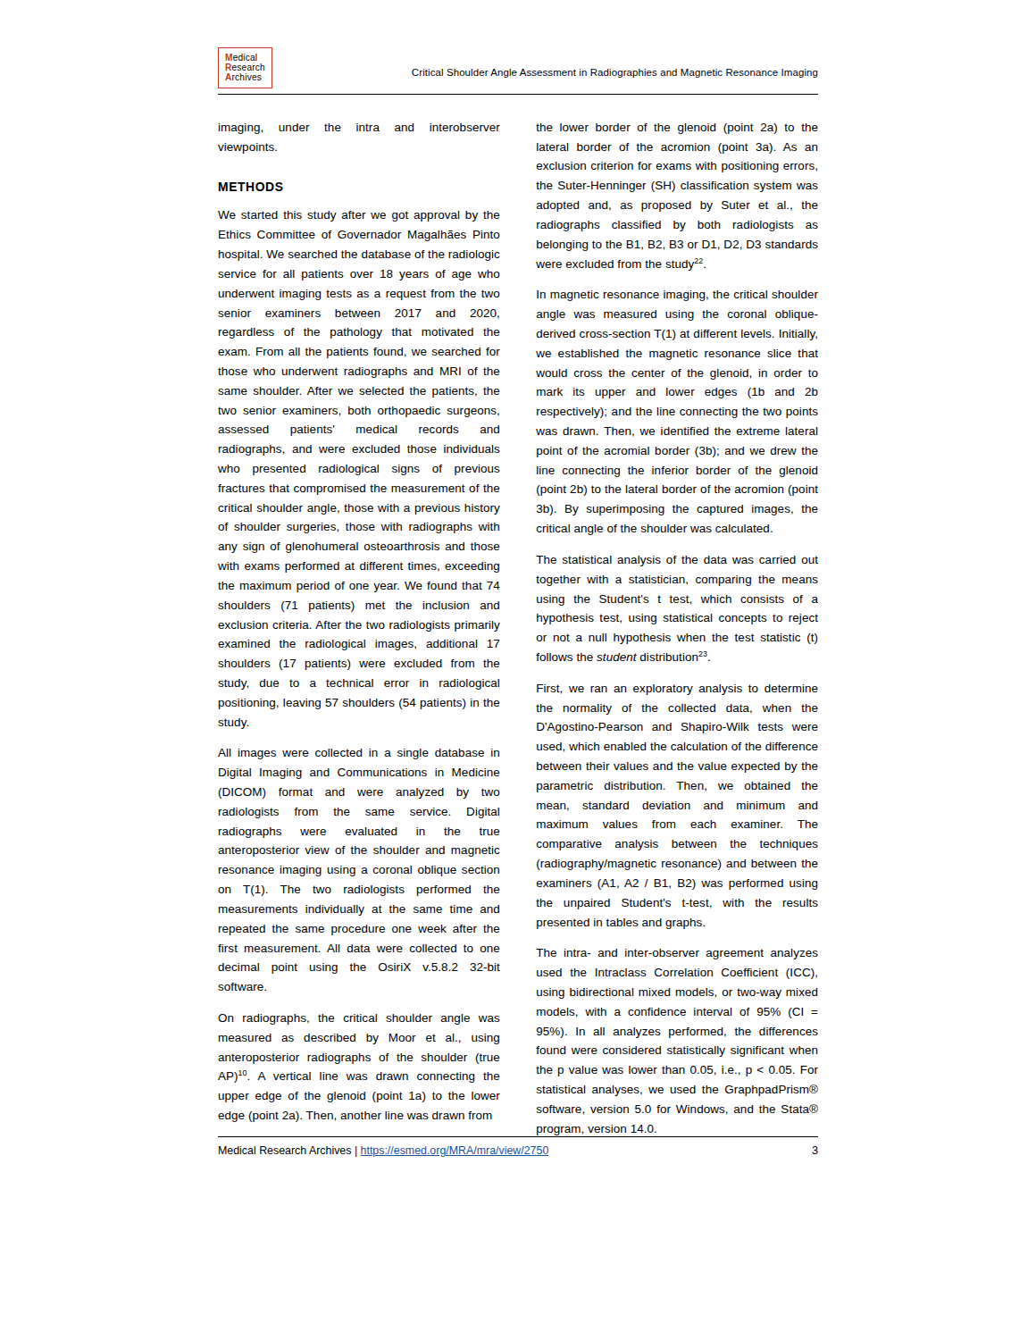Medical
Research
Archives
Critical Shoulder Angle Assessment in Radiographies and Magnetic Resonance Imaging
imaging, under the intra and interobserver viewpoints.
Methods
We started this study after we got approval by the Ethics Committee of Governador Magalhães Pinto hospital. We searched the database of the radiologic service for all patients over 18 years of age who underwent imaging tests as a request from the two senior examiners between 2017 and 2020, regardless of the pathology that motivated the exam. From all the patients found, we searched for those who underwent radiographs and MRI of the same shoulder. After we selected the patients, the two senior examiners, both orthopaedic surgeons, assessed patients' medical records and radiographs, and were excluded those individuals who presented radiological signs of previous fractures that compromised the measurement of the critical shoulder angle, those with a previous history of shoulder surgeries, those with radiographs with any sign of glenohumeral osteoarthrosis and those with exams performed at different times, exceeding the maximum period of one year. We found that 74 shoulders (71 patients) met the inclusion and exclusion criteria. After the two radiologists primarily examined the radiological images, additional 17 shoulders (17 patients) were excluded from the study, due to a technical error in radiological positioning, leaving 57 shoulders (54 patients) in the study.
All images were collected in a single database in Digital Imaging and Communications in Medicine (DICOM) format and were analyzed by two radiologists from the same service. Digital radiographs were evaluated in the true anteroposterior view of the shoulder and magnetic resonance imaging using a coronal oblique section on T(1). The two radiologists performed the measurements individually at the same time and repeated the same procedure one week after the first measurement. All data were collected to one decimal point using the OsiriX v.5.8.2 32-bit software.
On radiographs, the critical shoulder angle was measured as described by Moor et al., using anteroposterior radiographs of the shoulder (true AP)10. A vertical line was drawn connecting the upper edge of the glenoid (point 1a) to the lower edge (point 2a). Then, another line was drawn from
the lower border of the glenoid (point 2a) to the lateral border of the acromion (point 3a). As an exclusion criterion for exams with positioning errors, the Suter-Henninger (SH) classification system was adopted and, as proposed by Suter et al., the radiographs classified by both radiologists as belonging to the B1, B2, B3 or D1, D2, D3 standards were excluded from the study22.
In magnetic resonance imaging, the critical shoulder angle was measured using the coronal oblique-derived cross-section T(1) at different levels. Initially, we established the magnetic resonance slice that would cross the center of the glenoid, in order to mark its upper and lower edges (1b and 2b respectively); and the line connecting the two points was drawn. Then, we identified the extreme lateral point of the acromial border (3b); and we drew the line connecting the inferior border of the glenoid (point 2b) to the lateral border of the acromion (point 3b). By superimposing the captured images, the critical angle of the shoulder was calculated.
The statistical analysis of the data was carried out together with a statistician, comparing the means using the Student's t test, which consists of a hypothesis test, using statistical concepts to reject or not a null hypothesis when the test statistic (t) follows the student distribution23.
First, we ran an exploratory analysis to determine the normality of the collected data, when the D'Agostino-Pearson and Shapiro-Wilk tests were used, which enabled the calculation of the difference between their values and the value expected by the parametric distribution. Then, we obtained the mean, standard deviation and minimum and maximum values from each examiner. The comparative analysis between the techniques (radiography/magnetic resonance) and between the examiners (A1, A2 / B1, B2) was performed using the unpaired Student's t-test, with the results presented in tables and graphs.
The intra- and inter-observer agreement analyzes used the Intraclass Correlation Coefficient (ICC), using bidirectional mixed models, or two-way mixed models, with a confidence interval of 95% (CI = 95%). In all analyzes performed, the differences found were considered statistically significant when the p value was lower than 0.05, i.e., p < 0.05. For statistical analyses, we used the GraphpadPrism® software, version 5.0 for Windows, and the Stata® program, version 14.0.
Medical Research Archives | https://esmed.org/MRA/mra/view/2750
3